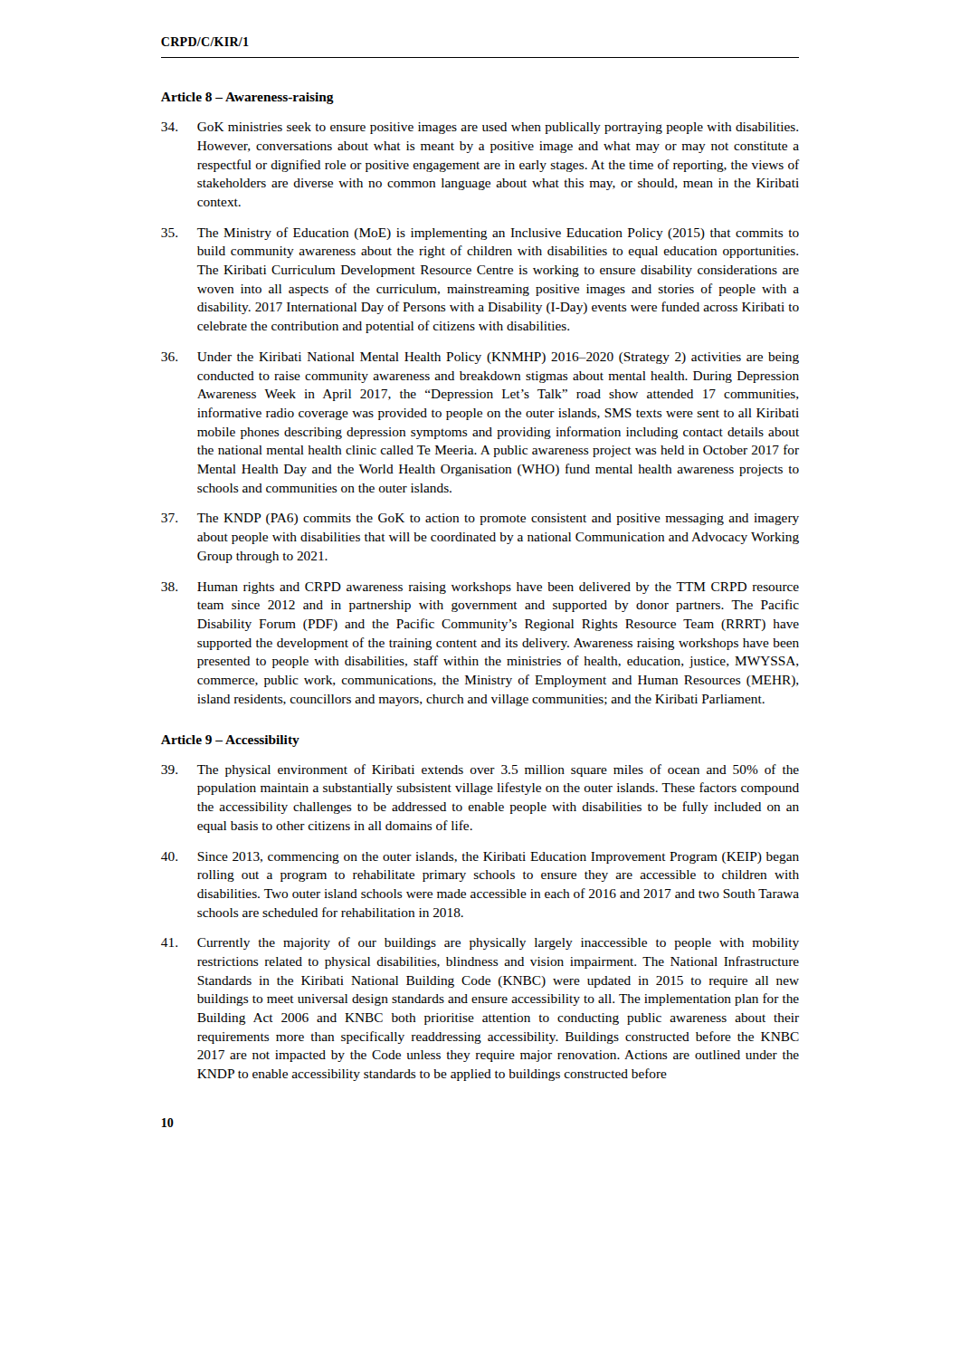CRPD/C/KIR/1
Article 8 – Awareness-raising
34. GoK ministries seek to ensure positive images are used when publically portraying people with disabilities. However, conversations about what is meant by a positive image and what may or may not constitute a respectful or dignified role or positive engagement are in early stages. At the time of reporting, the views of stakeholders are diverse with no common language about what this may, or should, mean in the Kiribati context.
35. The Ministry of Education (MoE) is implementing an Inclusive Education Policy (2015) that commits to build community awareness about the right of children with disabilities to equal education opportunities. The Kiribati Curriculum Development Resource Centre is working to ensure disability considerations are woven into all aspects of the curriculum, mainstreaming positive images and stories of people with a disability. 2017 International Day of Persons with a Disability (I-Day) events were funded across Kiribati to celebrate the contribution and potential of citizens with disabilities.
36. Under the Kiribati National Mental Health Policy (KNMHP) 2016–2020 (Strategy 2) activities are being conducted to raise community awareness and breakdown stigmas about mental health. During Depression Awareness Week in April 2017, the “Depression Let’s Talk” road show attended 17 communities, informative radio coverage was provided to people on the outer islands, SMS texts were sent to all Kiribati mobile phones describing depression symptoms and providing information including contact details about the national mental health clinic called Te Meeria. A public awareness project was held in October 2017 for Mental Health Day and the World Health Organisation (WHO) fund mental health awareness projects to schools and communities on the outer islands.
37. The KNDP (PA6) commits the GoK to action to promote consistent and positive messaging and imagery about people with disabilities that will be coordinated by a national Communication and Advocacy Working Group through to 2021.
38. Human rights and CRPD awareness raising workshops have been delivered by the TTM CRPD resource team since 2012 and in partnership with government and supported by donor partners. The Pacific Disability Forum (PDF) and the Pacific Community’s Regional Rights Resource Team (RRRT) have supported the development of the training content and its delivery. Awareness raising workshops have been presented to people with disabilities, staff within the ministries of health, education, justice, MWYSSA, commerce, public work, communications, the Ministry of Employment and Human Resources (MEHR), island residents, councillors and mayors, church and village communities; and the Kiribati Parliament.
Article 9 – Accessibility
39. The physical environment of Kiribati extends over 3.5 million square miles of ocean and 50% of the population maintain a substantially subsistent village lifestyle on the outer islands. These factors compound the accessibility challenges to be addressed to enable people with disabilities to be fully included on an equal basis to other citizens in all domains of life.
40. Since 2013, commencing on the outer islands, the Kiribati Education Improvement Program (KEIP) began rolling out a program to rehabilitate primary schools to ensure they are accessible to children with disabilities. Two outer island schools were made accessible in each of 2016 and 2017 and two South Tarawa schools are scheduled for rehabilitation in 2018.
41. Currently the majority of our buildings are physically largely inaccessible to people with mobility restrictions related to physical disabilities, blindness and vision impairment. The National Infrastructure Standards in the Kiribati National Building Code (KNBC) were updated in 2015 to require all new buildings to meet universal design standards and ensure accessibility to all. The implementation plan for the Building Act 2006 and KNBC both prioritise attention to conducting public awareness about their requirements more than specifically readdressing accessibility. Buildings constructed before the KNBC 2017 are not impacted by the Code unless they require major renovation. Actions are outlined under the KNDP to enable accessibility standards to be applied to buildings constructed before
10